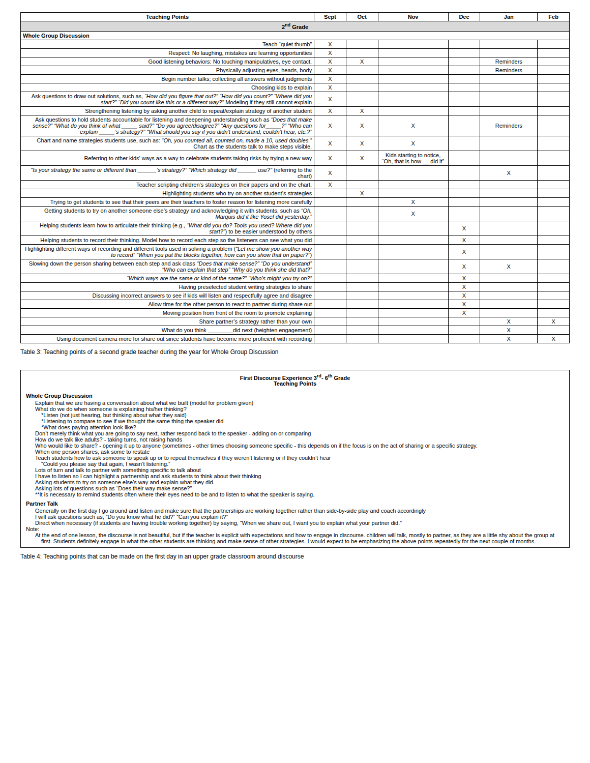| 2 nd Grade |
| Teaching Points | Sept | Oct | Nov | Dec | Jan | Feb |
| Whole Group Discussion |
| Teach “quiet thumb” | X | | | | | |
| Respect: No laughing, mistakes are learning opportunities | X | | | | | |
| Good listening behaviors: No touching manipulatives, eye contact. | X | X | | | Reminders | |
| Physically adjusting eyes, heads, body | X | | | | Reminders | |
| Begin number talks; collecting all answers without judgments | X | | | | | |
| Choosing kids to explain | X | | | | | |
| Ask questions to draw out solutions, such as, “How did you figure that out?” “How did you count?” “Where did you start?” “Did you count like this or a different way?” Modeling if they still cannot explain | X | | | | | |
| Strengthening listening by asking another child to repeat/explain strategy of another student | X | X | | | | |
| Ask questions to hold students accountable for listening and deepening understanding such as “Does that make sense?” “What do you think of what _____ said?” “Do you agree/disagree?” “Any questions for_____?” “Who can explain _____’s strategy?” “What should you say if you didn’t understand, couldn’t hear, etc.?” | X | X | X | | Reminders | |
| Chart and name strategies students use, such as: “Oh, you counted all, counted on, made a 10, used doubles.” Chart as the students talk to make steps visible. | X | X | X | | | |
| Referring to other kids’ ways as a way to celebrate students taking risks by trying a new way | X | X | Kids starting to notice, “Oh, that is how __ did it” | | | |
| “Is your strategy the same or different than ______’s strategy?” “Which strategy did ______ use?” (referring to the chart) | X | | | | X | |
| Teacher scripting children’s strategies on their papers and on the chart. | X | | | | | |
| Highlighting students who try on another student’s strategies | | X | | | | |
| Trying to get students to see that their peers are their teachers to foster reason for listening more carefully | | | X | | | |
| Getting students to try on another someone else’s strategy and acknowledging it with students, such as “Oh, Marquis did it like Yosef did yesterday.” | | | X | | | |
| Helping students learn how to articulate their thinking (e.g., “What did you do? Tools you used? Where did you start?” ) to be easier understood by others | | | | X | | |
| Helping students to record their thinking. Model how to record each step so the listeners can see what you did | | | | X | | |
| Highlighting different ways of recording and different tools used in solving a problem ( “Let me show you another way to record” “When you put the blocks together, how can you show that on paper?” ) | | | | X | | |
| Slowing down the person sharing between each step and ask class “Does that make sense?” “Do you understand” “Who can explain that step” “Why do you think she did that?” | | | | X | X | |
| “Which ways are the same or kind of the same?” “Who’s might you try on?” | | | | X | | |
| Having preselected student writing strategies to share | | | | X | | |
| Discussing incorrect answers to see if kids will listen and respectfully agree and disagree | | | | X | | |
| Allow time for the other person to react to partner during share out | | | | X | | |
| Moving position from front of the room to promote explaining | | | | X | | |
| Share partner’s strategy rather than your own | | | | | X | X |
| What do you think ________did next (heighten engagement) | | | | | X | |
| Using document camera more for share out since students have become more proficient with recording | | | | | X | X |
Table 3: Teaching points of a second grade teacher during the year for Whole Group Discussion
| First Discourse Experience 3 rd - 6 th Grade Teaching Points |
| Whole Group Discussion Explain that we are having a conversation about what we built (model for problem given) What do we do when someone is explaining his/her thinking? *Listen (not just hearing, but thinking about what they said) *Listening to compare to see if we thought the same thing the speaker did *What does paying attention look like? Don’t merely think what you are going to say next, rather respond back to the speaker - adding on or comparing How do we talk like adults? - taking turns, not raising hands Who would like to share? - opening it up to anyone (sometimes - other times choosing someone specific - this depends on if the focus is on the act of sharing or a specific strategy. When one person shares, ask some to restate Teach students how to ask someone to speak up or to repeat themselves if they weren’t listening or if they couldn’t hear “Could you please say that again, I wasn’t listening.” Lots of turn and talk to partner with something specific to talk about I have to listen so I can highlight a partnership and ask students to think about their thinking Asking students to try on someone else’s way and explain what they did. Asking lots of questions such as “Does their way make sense?” **It is necessary to remind students often where their eyes need to be and to listen to what the speaker is saying. Partner Talk Generally on the first day I go around and listen and make sure that the partnerships are working together rather than side-by-side play and coach accordingly I will ask questions such as, “Do you know what he did?” “Can you explain it?” Direct when necessary (if students are having trouble working together) by saying, “When we share out, I want you to explain what your partner did.” Note: At the end of one lesson, the discourse is not beautiful, but if the teacher is explicit with expectations and how to engage in discourse. children will talk, mostly to partner, as they are a little shy about the group at first. Students definitely engage in what the other students are thinking and make sense of other strategies. I would expect to be emphasizing the above points repeatedly for the next couple of months. |
Table 4: Teaching points that can be made on the first day in an upper grade classroom around discourse